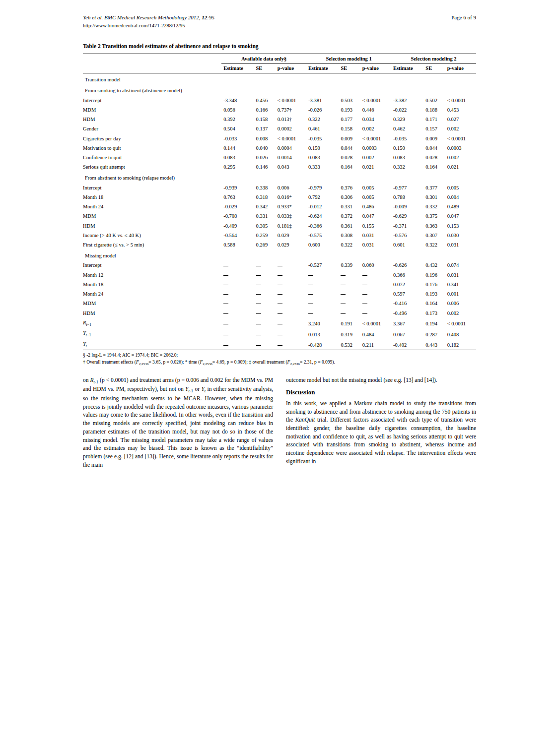Yeh et al. BMC Medical Research Methodology 2012, 12:95
http://www.biomedcentral.com/1471-2288/12/95
Page 6 of 9
Table 2 Transition model estimates of abstinence and relapse to smoking
| | Available data only § | Selection modeling 1 | Selection modeling 2 |
| --- | --- | --- | --- |
| | Estimate | SE | p-value | Estimate | SE | p-value | Estimate | SE | p-value |
| Transition model | | | | | | | | | |
| From smoking to abstinent (abstinence model) | | | | | | | | | |
| Intercept | -3.348 | 0.456 | < 0.0001 | -3.381 | 0.503 | < 0.0001 | -3.382 | 0.502 | < 0.0001 |
| MDM | 0.056 | 0.166 | 0.737† | -0.026 | 0.193 | 0.446 | -0.022 | 0.188 | 0.453 |
| HDM | 0.392 | 0.158 | 0.013† | 0.322 | 0.177 | 0.034 | 0.329 | 0.171 | 0.027 |
| Gender | 0.504 | 0.137 | 0.0002 | 0.461 | 0.158 | 0.002 | 0.462 | 0.157 | 0.002 |
| Cigarettes per day | -0.033 | 0.008 | < 0.0001 | -0.035 | 0.009 | < 0.0001 | -0.035 | 0.009 | < 0.0001 |
| Motivation to quit | 0.144 | 0.040 | 0.0004 | 0.150 | 0.044 | 0.0003 | 0.150 | 0.044 | 0.0003 |
| Confidence to quit | 0.083 | 0.026 | 0.0014 | 0.083 | 0.028 | 0.002 | 0.083 | 0.028 | 0.002 |
| Serious quit attempt | 0.295 | 0.146 | 0.043 | 0.333 | 0.164 | 0.021 | 0.332 | 0.164 | 0.021 |
| From abstinent to smoking (relapse model) | | | | | | | | | |
| Intercept | -0.939 | 0.338 | 0.006 | -0.979 | 0.376 | 0.005 | -0.977 | 0.377 | 0.005 |
| Month 18 | 0.763 | 0.318 | 0.016* | 0.792 | 0.306 | 0.005 | 0.788 | 0.301 | 0.004 |
| Month 24 | -0.029 | 0.342 | 0.933* | -0.012 | 0.331 | 0.486 | -0.009 | 0.332 | 0.489 |
| MDM | -0.708 | 0.331 | 0.033‡ | -0.624 | 0.372 | 0.047 | -0.629 | 0.375 | 0.047 |
| HDM | -0.409 | 0.305 | 0.181‡ | -0.366 | 0.361 | 0.155 | -0.371 | 0.363 | 0.153 |
| Income (> 40 K vs. ≤ 40 K) | -0.564 | 0.259 | 0.029 | -0.575 | 0.308 | 0.031 | -0.576 | 0.307 | 0.030 |
| First cigarette (≤ vs. > 5 min) | 0.588 | 0.269 | 0.029 | 0.600 | 0.322 | 0.031 | 0.601 | 0.322 | 0.031 |
| Missing model | | | | | | | | | |
| Intercept | | | | -0.527 | 0.339 | 0.060 | -0.626 | 0.432 | 0.074 |
| Month 12 | | | | | | | 0.366 | 0.196 | 0.031 |
| Month 18 | | | | | | | 0.072 | 0.176 | 0.341 |
| Month 24 | | | | | | | 0.597 | 0.193 | 0.001 |
| MDM | | | | | | | -0.416 | 0.164 | 0.006 |
| HDM | | | | | | | -0.496 | 0.173 | 0.002 |
| R t −1 | | | | 3.240 | 0.191 | < 0.0001 | 3.367 | 0.194 | < 0.0001 |
| Y t −1 | | | | 0.013 | 0.319 | 0.484 | 0.067 | 0.287 | 0.408 |
| Y t | | | | -0.428 | 0.532 | 0.211 | -0.402 | 0.443 | 0.182 |
§ -2 log-L = 1944.4; AIC = 1974.4; BIC = 2062.0;
† Overall treatment effects (F2,2536= 3.65, p = 0.026); * time (F2,2536= 4.69, p = 0.009); ‡ overall treatment (F2,2536= 2.31, p = 0.099).
on Rt-1 (p < 0.0001) and treatment arms (p = 0.006 and 0.002 for the MDM vs. PM and HDM vs. PM, respectively), but not on Yt-1 or Yt in either sensitivity analysis, so the missing mechanism seems to be MCAR. However, when the missing process is jointly modeled with the repeated outcome measures, various parameter values may come to the same likelihood. In other words, even if the transition and the missing models are correctly specified, joint modeling can reduce bias in parameter estimates of the transition model, but may not do so in those of the missing model. The missing model parameters may take a wide range of values and the estimates may be biased. This issue is known as the “identifiability” problem (see e.g. [12] and [13]). Hence, some literature only reports the results for the main
outcome model but not the missing model (see e.g. [13] and [14]).
Discussion
In this work, we applied a Markov chain model to study the transitions from smoking to abstinence and from abstinence to smoking among the 750 patients in the KanQuit trial. Different factors associated with each type of transition were identified: gender, the baseline daily cigarettes consumption, the baseline motivation and confidence to quit, as well as having serious attempt to quit were associated with transitions from smoking to abstinent, whereas income and nicotine dependence were associated with relapse. The intervention effects were significant in